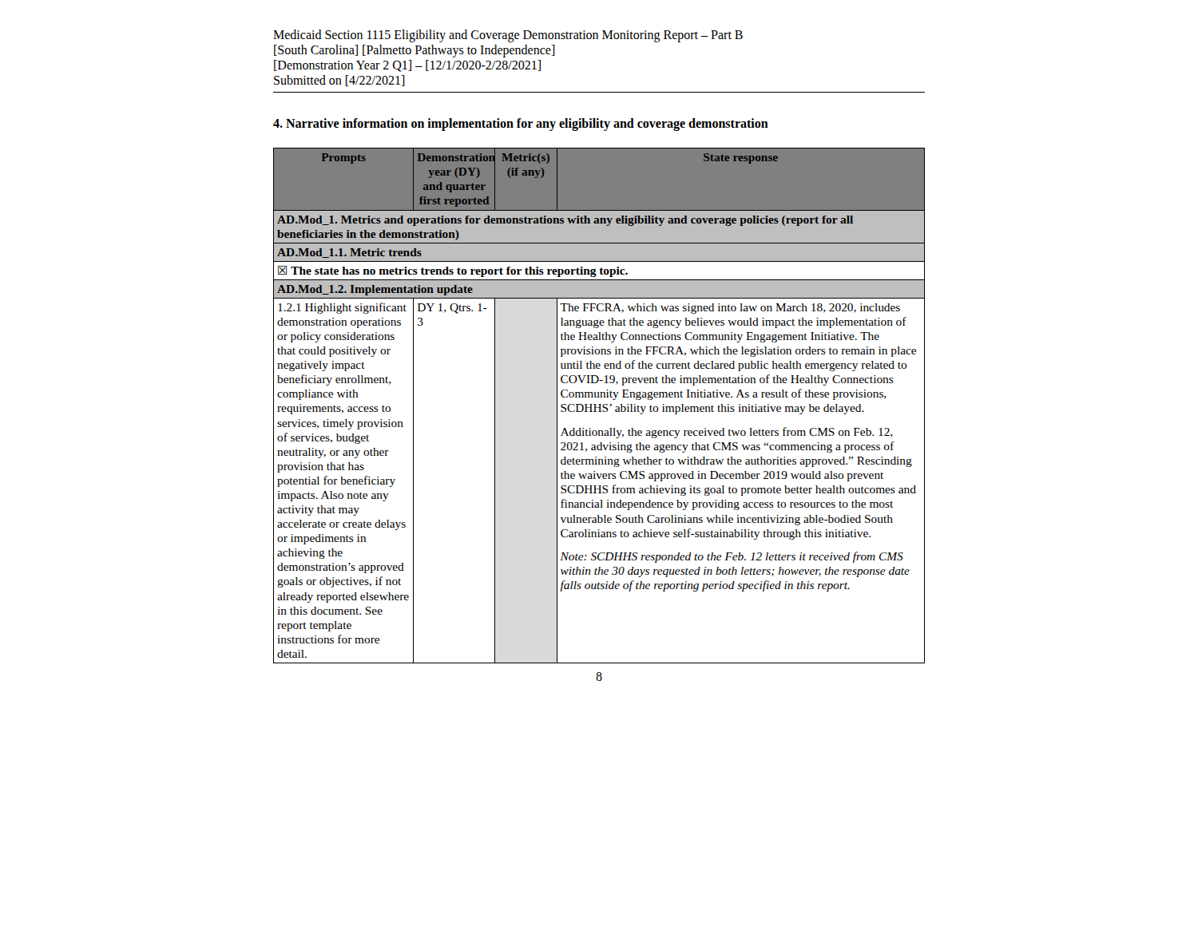Medicaid Section 1115 Eligibility and Coverage Demonstration Monitoring Report – Part B
[South Carolina] [Palmetto Pathways to Independence]
[Demonstration Year 2 Q1] – [12/1/2020-2/28/2021]
Submitted on [4/22/2021]
4. Narrative information on implementation for any eligibility and coverage demonstration
| Prompts | Demonstration year (DY) and quarter first reported | Metric(s) (if any) | State response |
| --- | --- | --- | --- |
| AD.Mod_1. Metrics and operations for demonstrations with any eligibility and coverage policies (report for all beneficiaries in the demonstration) |
| AD.Mod_1.1. Metric trends |
| ☒ The state has no metrics trends to report for this reporting topic. |
| AD.Mod_1.2. Implementation update |
| 1.2.1 Highlight significant demonstration operations or policy considerations that could positively or negatively impact beneficiary enrollment, compliance with requirements, access to services, timely provision of services, budget neutrality, or any other provision that has potential for beneficiary impacts. Also note any activity that may accelerate or create delays or impediments in achieving the demonstration’s approved goals or objectives, if not already reported elsewhere in this document. See report template instructions for more detail. | DY 1, Qtrs. 1-3 | | The FFCRA, which was signed into law on March 18, 2020, includes language that the agency believes would impact the implementation of the Healthy Connections Community Engagement Initiative. The provisions in the FFCRA, which the legislation orders to remain in place until the end of the current declared public health emergency related to COVID-19, prevent the implementation of the Healthy Connections Community Engagement Initiative. As a result of these provisions, SCDHHS’ ability to implement this initiative may be delayed. Additionally, the agency received two letters from CMS on Feb. 12, 2021, advising the agency that CMS was “commencing a process of determining whether to withdraw the authorities approved.” Rescinding the waivers CMS approved in December 2019 would also prevent SCDHHS from achieving its goal to promote better health outcomes and financial independence by providing access to resources to the most vulnerable South Carolinians while incentivizing able-bodied South Carolinians to achieve self-sustainability through this initiative. Note: SCDHHS responded to the Feb. 12 letters it received from CMS within the 30 days requested in both letters; however, the response date falls outside of the reporting period specified in this report. |
8